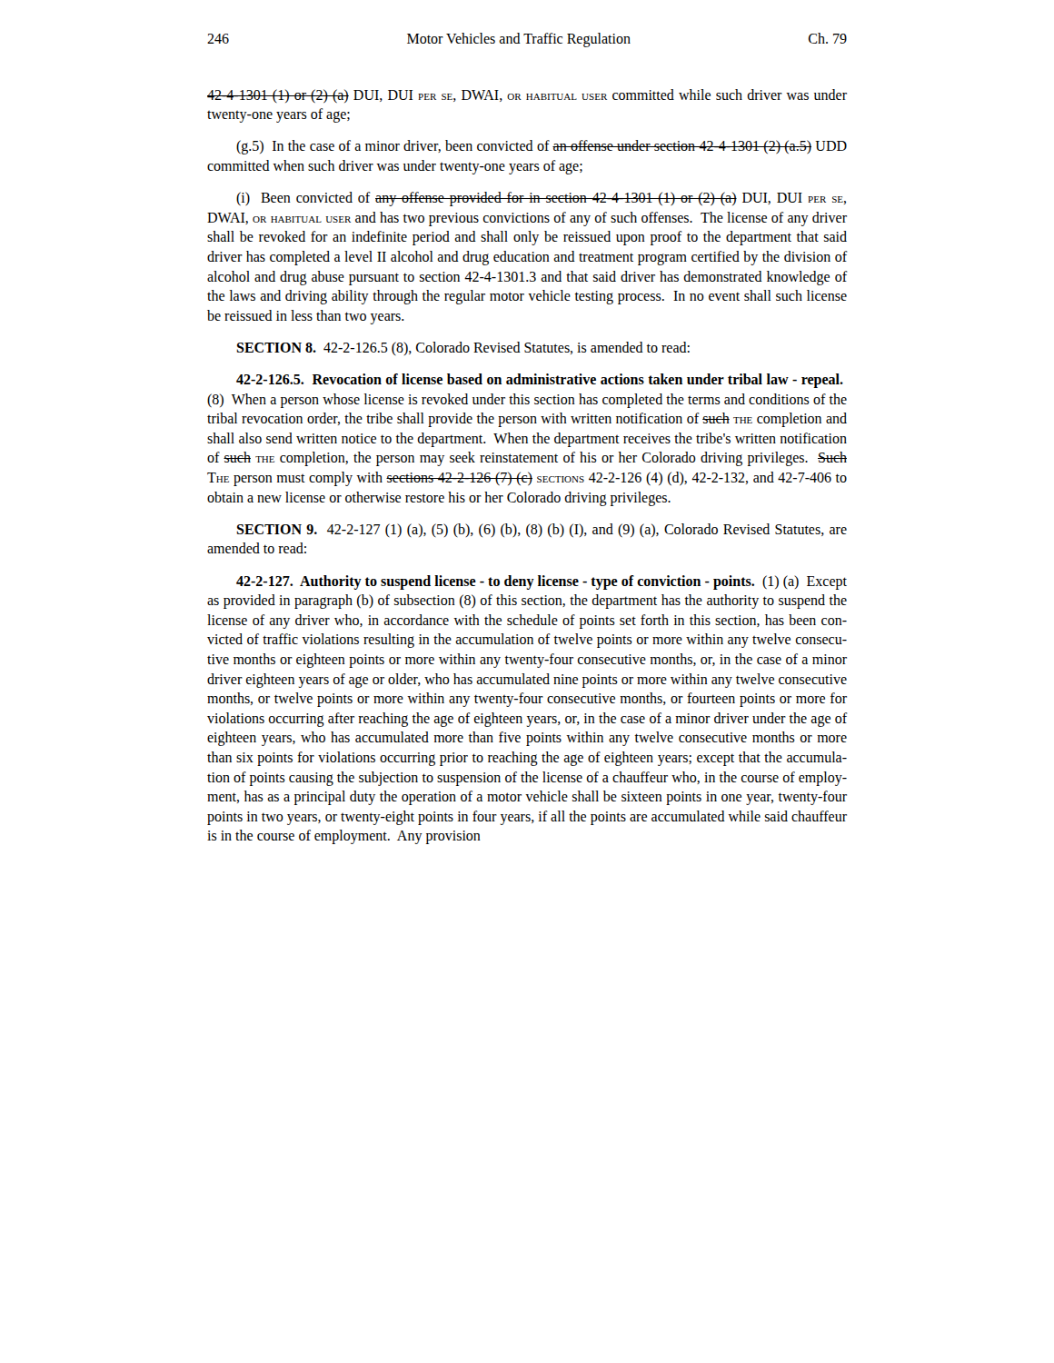246 Motor Vehicles and Traffic Regulation Ch. 79
42-4-1301 (1) or (2) (a) DUI, DUI per se, DWAI, or habitual user committed while such driver was under twenty-one years of age;
(g.5) In the case of a minor driver, been convicted of an offense under section 42-4-1301 (2) (a.5) UDD committed when such driver was under twenty-one years of age;
(i) Been convicted of any offense provided for in section 42-4-1301 (1) or (2) (a) DUI, DUI per se, DWAI, or habitual user and has two previous convictions of any of such offenses. The license of any driver shall be revoked for an indefinite period and shall only be reissued upon proof to the department that said driver has completed a level II alcohol and drug education and treatment program certified by the division of alcohol and drug abuse pursuant to section 42-4-1301.3 and that said driver has demonstrated knowledge of the laws and driving ability through the regular motor vehicle testing process. In no event shall such license be reissued in less than two years.
SECTION 8. 42-2-126.5 (8), Colorado Revised Statutes, is amended to read:
42-2-126.5. Revocation of license based on administrative actions taken under tribal law - repeal. (8) When a person whose license is revoked under this section has completed the terms and conditions of the tribal revocation order, the tribe shall provide the person with written notification of such the completion and shall also send written notice to the department. When the department receives the tribe's written notification of such the completion, the person may seek reinstatement of his or her Colorado driving privileges. Such The person must comply with sections 42-2-126 (7) (c) sections 42-2-126 (4) (d), 42-2-132, and 42-7-406 to obtain a new license or otherwise restore his or her Colorado driving privileges.
SECTION 9. 42-2-127 (1) (a), (5) (b), (6) (b), (8) (b) (I), and (9) (a), Colorado Revised Statutes, are amended to read:
42-2-127. Authority to suspend license - to deny license - type of conviction - points. (1) (a) Except as provided in paragraph (b) of subsection (8) of this section, the department has the authority to suspend the license of any driver who, in accordance with the schedule of points set forth in this section, has been convicted of traffic violations resulting in the accumulation of twelve points or more within any twelve consecutive months or eighteen points or more within any twenty-four consecutive months, or, in the case of a minor driver eighteen years of age or older, who has accumulated nine points or more within any twelve consecutive months, or twelve points or more within any twenty-four consecutive months, or fourteen points or more for violations occurring after reaching the age of eighteen years, or, in the case of a minor driver under the age of eighteen years, who has accumulated more than five points within any twelve consecutive months or more than six points for violations occurring prior to reaching the age of eighteen years; except that the accumulation of points causing the subjection to suspension of the license of a chauffeur who, in the course of employment, has as a principal duty the operation of a motor vehicle shall be sixteen points in one year, twenty-four points in two years, or twenty-eight points in four years, if all the points are accumulated while said chauffeur is in the course of employment. Any provision